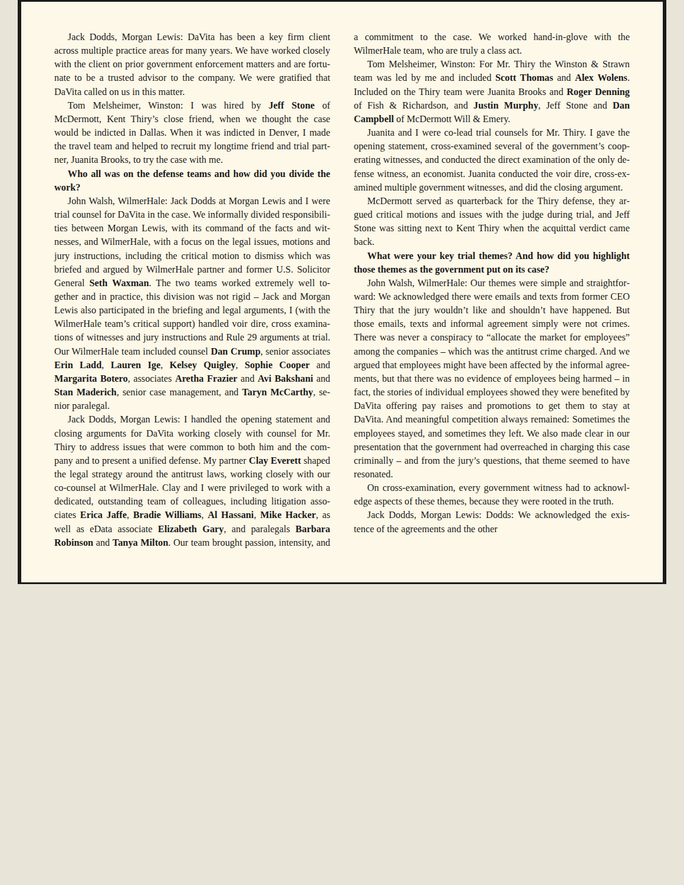Jack Dodds, Morgan Lewis: DaVita has been a key firm client across multiple practice areas for many years. We have worked closely with the client on prior government enforcement matters and are fortunate to be a trusted advisor to the company. We were gratified that DaVita called on us in this matter.
Tom Melsheimer, Winston: I was hired by Jeff Stone of McDermott, Kent Thiry’s close friend, when we thought the case would be indicted in Dallas. When it was indicted in Denver, I made the travel team and helped to recruit my longtime friend and trial partner, Juanita Brooks, to try the case with me.
Who all was on the defense teams and how did you divide the work?
John Walsh, WilmerHale: Jack Dodds at Morgan Lewis and I were trial counsel for DaVita in the case. We informally divided responsibilities between Morgan Lewis, with its command of the facts and witnesses, and WilmerHale, with a focus on the legal issues, motions and jury instructions, including the critical motion to dismiss which was briefed and argued by WilmerHale partner and former U.S. Solicitor General Seth Waxman. The two teams worked extremely well together and in practice, this division was not rigid – Jack and Morgan Lewis also participated in the briefing and legal arguments, I (with the WilmerHale team’s critical support) handled voir dire, cross examinations of witnesses and jury instructions and Rule 29 arguments at trial. Our WilmerHale team included counsel Dan Crump, senior associates Erin Ladd, Lauren Ige, Kelsey Quigley, Sophie Cooper and Margarita Botero, associates Aretha Frazier and Avi Bakshani and Stan Maderich, senior case management, and Taryn McCarthy, senior paralegal.
Jack Dodds, Morgan Lewis: I handled the opening statement and closing arguments for DaVita working closely with counsel for Mr. Thiry to address issues that were common to both him and the company and to present a unified defense. My partner Clay Everett shaped the legal strategy around the antitrust laws, working closely with our co-counsel at WilmerHale. Clay and I were privileged to work with a dedicated, outstanding team of colleagues, including litigation associates Erica Jaffe, Bradie Williams, Al Hassani, Mike Hacker, as well as eData associate Elizabeth Gary, and paralegals Barbara Robinson and Tanya Milton. Our team brought passion, intensity, and a commitment to the case. We worked hand-in-glove with the WilmerHale team, who are truly a class act.
Tom Melsheimer, Winston: For Mr. Thiry the Winston & Strawn team was led by me and included Scott Thomas and Alex Wolens. Included on the Thiry team were Juanita Brooks and Roger Denning of Fish & Richardson, and Justin Murphy, Jeff Stone and Dan Campbell of McDermott Will & Emery.
Juanita and I were co-lead trial counsels for Mr. Thiry. I gave the opening statement, cross-examined several of the government’s cooperating witnesses, and conducted the direct examination of the only defense witness, an economist. Juanita conducted the voir dire, cross-examined multiple government witnesses, and did the closing argument.
McDermott served as quarterback for the Thiry defense, they argued critical motions and issues with the judge during trial, and Jeff Stone was sitting next to Kent Thiry when the acquittal verdict came back.
What were your key trial themes? And how did you highlight those themes as the government put on its case?
John Walsh, WilmerHale: Our themes were simple and straightforward: We acknowledged there were emails and texts from former CEO Thiry that the jury wouldn’t like and shouldn’t have happened. But those emails, texts and informal agreement simply were not crimes. There was never a conspiracy to “allocate the market for employees” among the companies – which was the antitrust crime charged. And we argued that employees might have been affected by the informal agreements, but that there was no evidence of employees being harmed – in fact, the stories of individual employees showed they were benefited by DaVita offering pay raises and promotions to get them to stay at DaVita. And meaningful competition always remained: Sometimes the employees stayed, and sometimes they left. We also made clear in our presentation that the government had overreached in charging this case criminally – and from the jury’s questions, that theme seemed to have resonated.
On cross-examination, every government witness had to acknowledge aspects of these themes, because they were rooted in the truth.
Jack Dodds, Morgan Lewis: Dodds: We acknowledged the existence of the agreements and the other